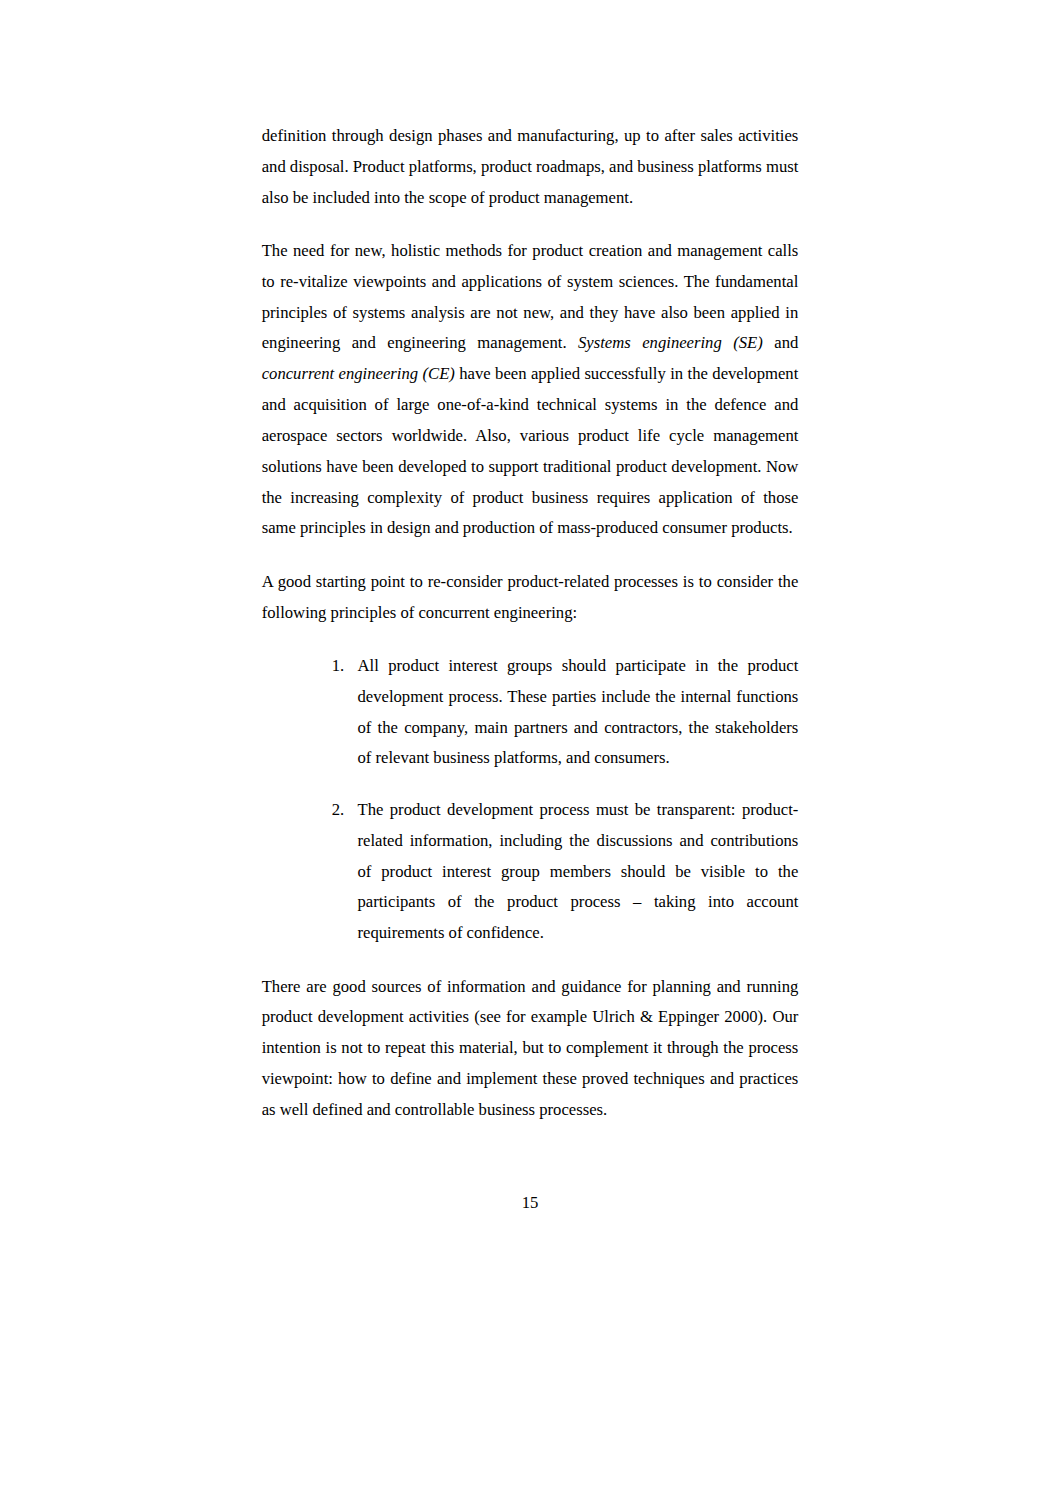definition through design phases and manufacturing, up to after sales activities and disposal. Product platforms, product roadmaps, and business platforms must also be included into the scope of product management.
The need for new, holistic methods for product creation and management calls to re-vitalize viewpoints and applications of system sciences. The fundamental principles of systems analysis are not new, and they have also been applied in engineering and engineering management. Systems engineering (SE) and concurrent engineering (CE) have been applied successfully in the development and acquisition of large one-of-a-kind technical systems in the defence and aerospace sectors worldwide. Also, various product life cycle management solutions have been developed to support traditional product development. Now the increasing complexity of product business requires application of those same principles in design and production of mass-produced consumer products.
A good starting point to re-consider product-related processes is to consider the following principles of concurrent engineering:
All product interest groups should participate in the product development process. These parties include the internal functions of the company, main partners and contractors, the stakeholders of relevant business platforms, and consumers.
The product development process must be transparent: product-related information, including the discussions and contributions of product interest group members should be visible to the participants of the product process – taking into account requirements of confidence.
There are good sources of information and guidance for planning and running product development activities (see for example Ulrich & Eppinger 2000). Our intention is not to repeat this material, but to complement it through the process viewpoint: how to define and implement these proved techniques and practices as well defined and controllable business processes.
15